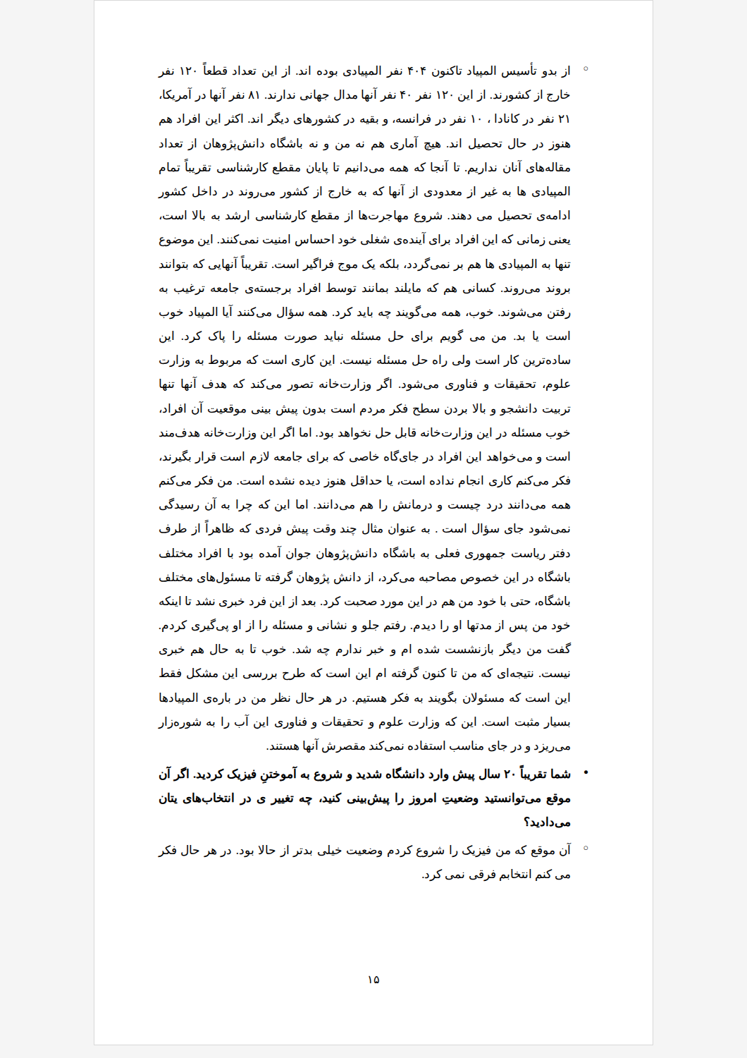از بدو تأسیس المپیاد تاکنون ۴۰۴ نفر المپیادی بوده اند. از این تعداد قطعاً ۱۲۰ نفر خارج از کشورند. از این ۱۲۰ نفر ۴۰ نفر آنها مدال جهانی ندارند. ۸۱ نفر آنها در آمریکا، ۲۱ نفر در کانادا ، ۱۰ نفر در فرانسه، و بقیه در کشورهای دیگر اند. اکثر این افراد هم هنوز در حال تحصیل اند. هیچ آماری هم نه من و نه باشگاه دانش‌پژوهان از تعداد مقاله‌های آنان نداریم. تا آنجا که همه می‌دانیم تا پایان مقطع کارشناسی تقریباً تمام المپیادی ها به غیر از معدودی از آنها که به خارج از کشور می‌روند در داخل کشور ادامه‌ی تحصیل می دهند. شروع مهاجرت‌ها از مقطع کارشناسی ارشد به بالا است، یعنی زمانی که این افراد برای آینده‌ی شغلی خود احساس امنیت نمی‌کنند. این موضوع تنها به المپیادی ها هم بر نمی‌گردد، بلکه یک موج فراگیر است. تقریباً آنهایی که بتوانند بروند می‌روند. کسانی هم که مایلند بمانند توسط افراد برجسته‌ی جامعه ترغیب به رفتن می‌شوند. خوب، همه می‌گویند چه باید کرد. همه سؤال می‌کنند آیا المپیاد خوب است یا بد. من می گویم برای حل مسئله نباید صورت مسئله را پاک کرد. این ساده‌ترین کار است ولی راه حل مسئله نیست. این کاری است که مربوط به وزارت علوم، تحقیقات و فناوری می‌شود. اگر وزارت‌خانه تصور می‌کند که هدف آنها تنها تربیت دانشجو و بالا بردن سطح فکر مردم است بدون پیش بینی موقعیت آن افراد، خوب مسئله در این وزارت‌خانه قابل حل نخواهد بود. اما اگر این وزارت‌خانه هدف‌مند است و می‌خواهد این افراد در جای‌گاه خاصی که برای جامعه لازم است قرار بگیرند، فکر می‌کنم کاری انجام نداده است، یا حداقل هنوز دیده نشده است. من فکر می‌کنم همه می‌دانند درد چیست و درمانش را هم می‌دانند. اما این که چرا به آن رسیدگی نمی‌شود جای سؤال است . به عنوان مثال چند وقت پیش فردی که ظاهراً از طرف دفتر ریاست جمهوری فعلی به باشگاه دانش‌پژوهان جوان آمده بود با افراد مختلف باشگاه در این خصوص مصاحبه می‌کرد، از دانش پژوهان گرفته تا مسئول‌های مختلف باشگاه، حتی با خود من هم در این مورد صحبت کرد. بعد از این فرد خبری نشد تا اینکه خود من پس از مدتها او را دیدم. رفتم جلو و نشانی و مسئله را از او پی‌گیری کردم. گفت من دیگر بازنشست شده ام و خبر ندارم چه شد. خوب تا به حال هم خبری نیست. نتیجه‌ای که من تا کنون گرفته ام این است که طرح بررسی این مشکل فقط این است که مسئولان بگویند به فکر هستیم. در هر حال نظر من در باره‌ی المپیادها بسیار مثبت است. این که وزارت علوم و تحقیقات و فناوری این آب را به شوره‌زار می‌ریزد و در جای مناسب استفاده نمی‌کند مقصرش آنها هستند.
شما تقریباً ۲۰ سال پیش وارد دانشگاه شدید و شروع به آموختنِ فیزیک کردید. اگر آن موقع می‌توانستید وضعیتِ امروز را پیش‌بینی کنید، چه تغییر ی در انتخاب‌های یتان می‌دادید؟
آن موقع که من فیزیک را شروع کردم وضعیت خیلی بدتر از حالا بود. در هر حال فکر می کنم انتخابم فرقی نمی کرد.
۱۵